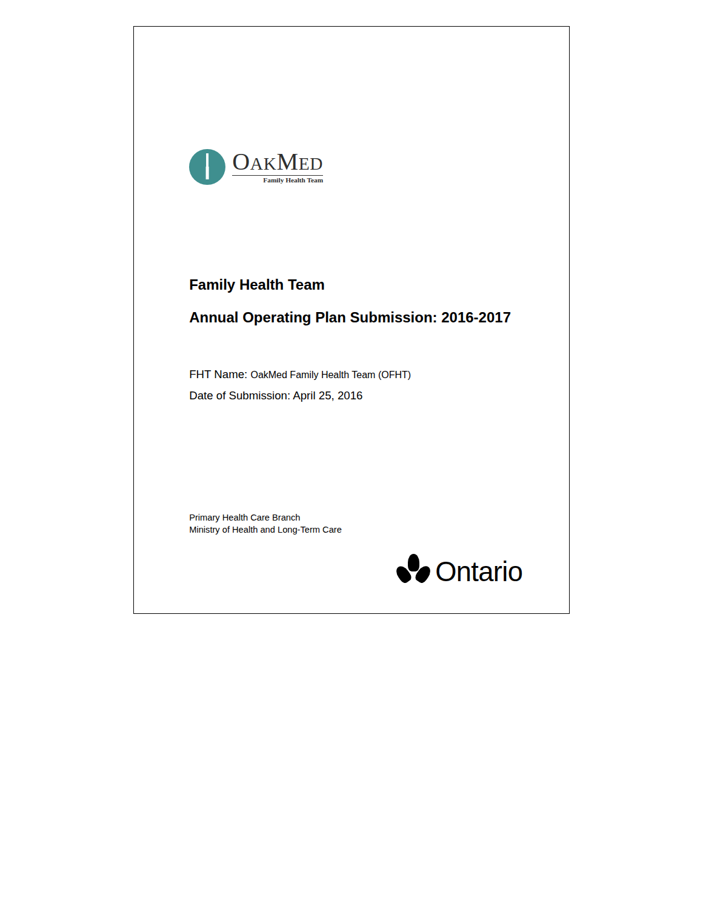OAKMED
Family Health Team
Family Health Team
Annual Operating Plan Submission: 2016-2017
FHT Name: OakMed Family Health Team (OFHT)
Date of Submission: April 25, 2016
Primary Health Care Branch
Ministry of Health and Long-Term Care
Ontario